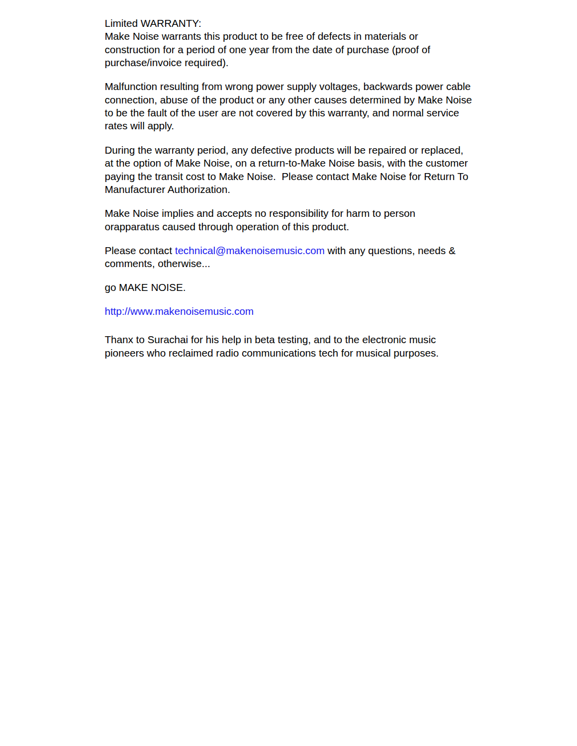Limited WARRANTY:
Make Noise warrants this product to be free of defects in materials or construction for a period of one year from the date of purchase (proof of purchase/invoice required).
Malfunction resulting from wrong power supply voltages, backwards power cable connection, abuse of the product or any other causes determined by Make Noise to be the fault of the user are not covered by this warranty, and normal service rates will apply.
During the warranty period, any defective products will be repaired or replaced, at the option of Make Noise, on a return-to-Make Noise basis, with the customer paying the transit cost to Make Noise. Please contact Make Noise for Return To Manufacturer Authorization.
Make Noise implies and accepts no responsibility for harm to person orapparatus caused through operation of this product.
Please contact technical@makenoisemusic.com with any questions, needs & comments, otherwise...
go MAKE NOISE.
http://www.makenoisemusic.com
Thanx to Surachai for his help in beta testing, and to the electronic music pioneers who reclaimed radio communications tech for musical purposes.